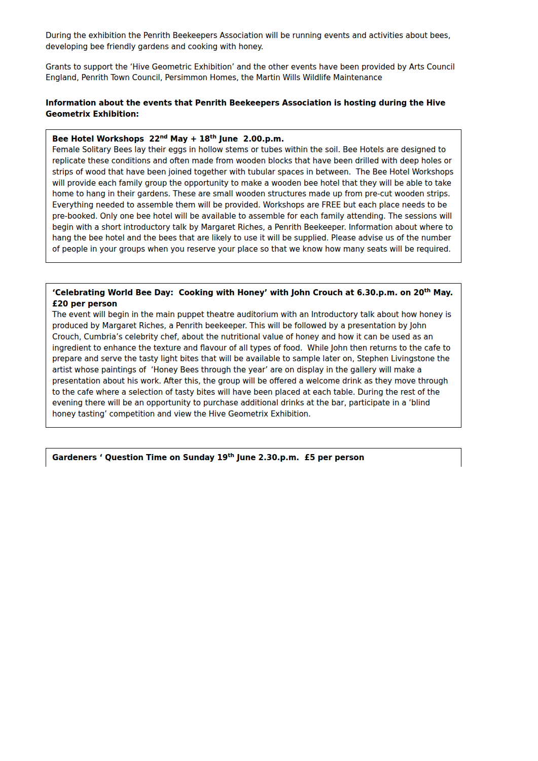During the exhibition the Penrith Beekeepers Association will be running events and activities about bees, developing bee friendly gardens and cooking with honey.
Grants to support the ‘Hive Geometric Exhibition’ and the other events have been provided by Arts Council England, Penrith Town Council, Persimmon Homes, the Martin Wills Wildlife Maintenance
Information about the events that Penrith Beekeepers Association is hosting during the Hive Geometrix Exhibition:
Bee Hotel Workshops 22nd May + 18th June 2.00.p.m.
Female Solitary Bees lay their eggs in hollow stems or tubes within the soil. Bee Hotels are designed to replicate these conditions and often made from wooden blocks that have been drilled with deep holes or strips of wood that have been joined together with tubular spaces in between. The Bee Hotel Workshops will provide each family group the opportunity to make a wooden bee hotel that they will be able to take home to hang in their gardens. These are small wooden structures made up from pre-cut wooden strips. Everything needed to assemble them will be provided. Workshops are FREE but each place needs to be pre-booked. Only one bee hotel will be available to assemble for each family attending. The sessions will begin with a short introductory talk by Margaret Riches, a Penrith Beekeeper. Information about where to hang the bee hotel and the bees that are likely to use it will be supplied. Please advise us of the number of people in your groups when you reserve your place so that we know how many seats will be required.
‘Celebrating World Bee Day: Cooking with Honey’ with John Crouch at 6.30.p.m. on 20th May.
£20 per person
The event will begin in the main puppet theatre auditorium with an Introductory talk about how honey is produced by Margaret Riches, a Penrith beekeeper. This will be followed by a presentation by John Crouch, Cumbria’s celebrity chef, about the nutritional value of honey and how it can be used as an ingredient to enhance the texture and flavour of all types of food. While John then returns to the cafe to prepare and serve the tasty light bites that will be available to sample later on, Stephen Livingstone the artist whose paintings of ‘Honey Bees through the year’ are on display in the gallery will make a presentation about his work. After this, the group will be offered a welcome drink as they move through to the cafe where a selection of tasty bites will have been placed at each table. During the rest of the evening there will be an opportunity to purchase additional drinks at the bar, participate in a ‘blind honey tasting’ competition and view the Hive Geometrix Exhibition.
Gardeners ‘ Question Time on Sunday 19th June 2.30.p.m. £5 per person